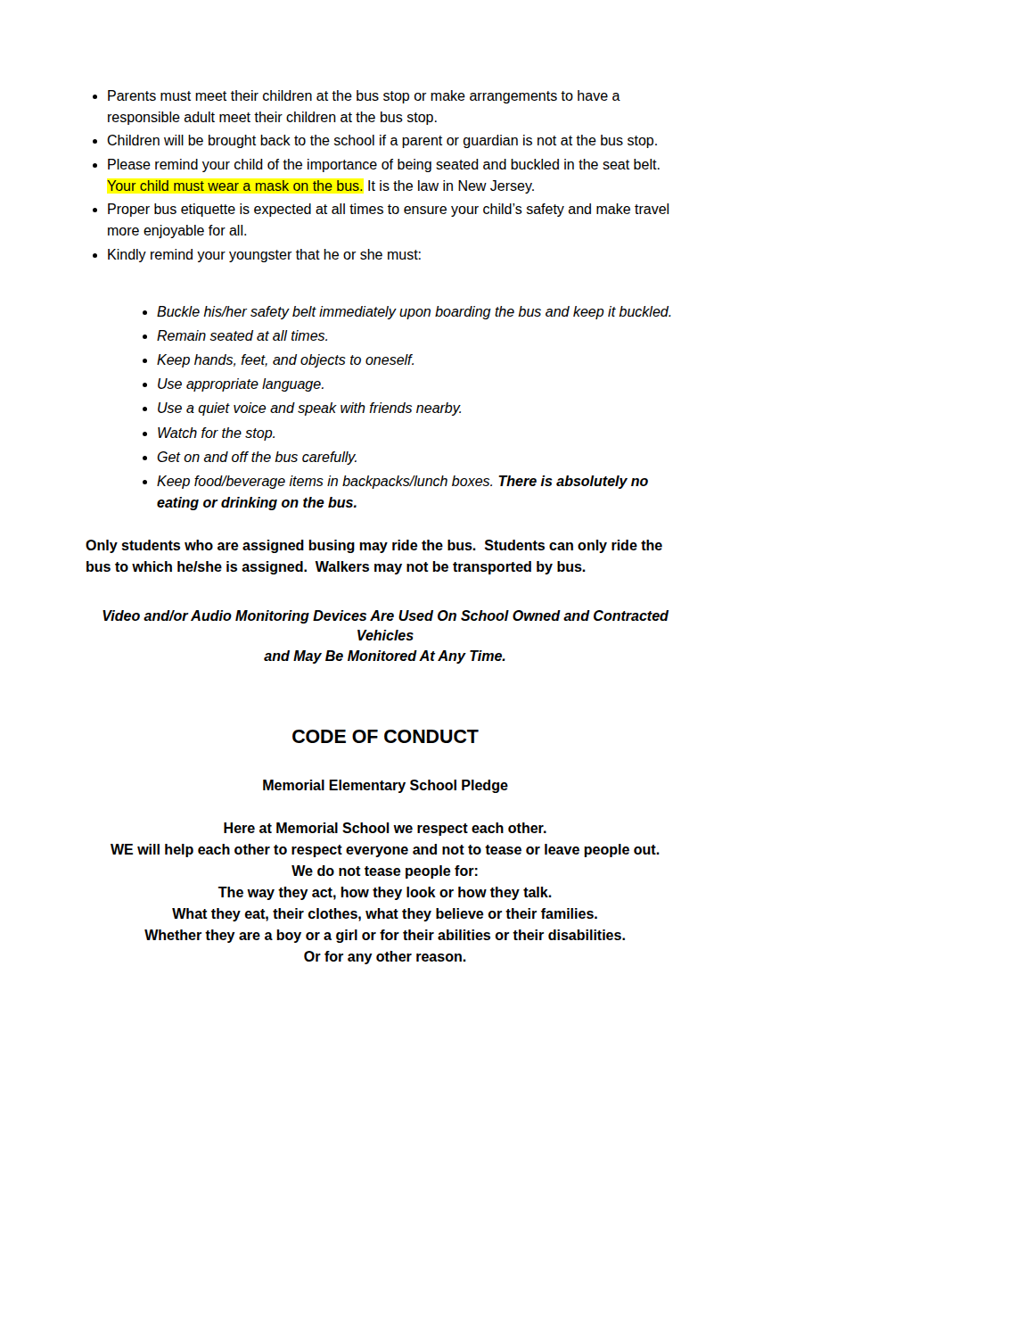Parents must meet their children at the bus stop or make arrangements to have a responsible adult meet their children at the bus stop.
Children will be brought back to the school if a parent or guardian is not at the bus stop.
Please remind your child of the importance of being seated and buckled in the seat belt. Your child must wear a mask on the bus. It is the law in New Jersey.
Proper bus etiquette is expected at all times to ensure your child’s safety and make travel more enjoyable for all.
Kindly remind your youngster that he or she must:
Buckle his/her safety belt immediately upon boarding the bus and keep it buckled.
Remain seated at all times.
Keep hands, feet, and objects to oneself.
Use appropriate language.
Use a quiet voice and speak with friends nearby.
Watch for the stop.
Get on and off the bus carefully.
Keep food/beverage items in backpacks/lunch boxes. There is absolutely no eating or drinking on the bus.
Only students who are assigned busing may ride the bus. Students can only ride the bus to which he/she is assigned. Walkers may not be transported by bus.
Video and/or Audio Monitoring Devices Are Used On School Owned and Contracted Vehicles
and May Be Monitored At Any Time.
CODE OF CONDUCT
Memorial Elementary School Pledge
Here at Memorial School we respect each other.
WE will help each other to respect everyone and not to tease or leave people out.
We do not tease people for:
The way they act, how they look or how they talk.
What they eat, their clothes, what they believe or their families.
Whether they are a boy or a girl or for their abilities or their disabilities.
Or for any other reason.